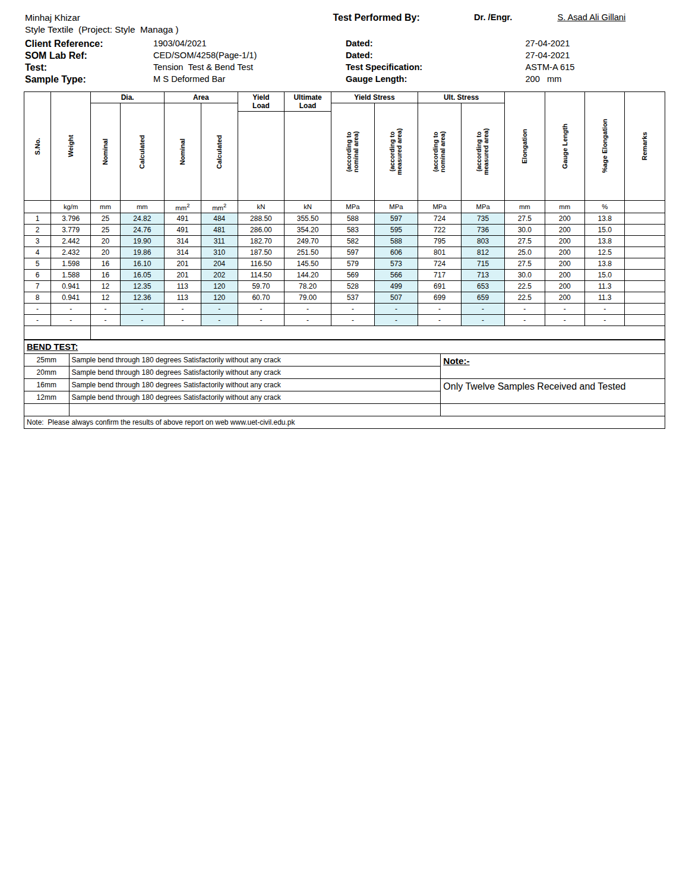| Minhaj Khizar | Test Performed By: | Dr. /Engr. | S. Asad Ali Gillani |
| Style Textile (Project: Style Managa ) | | | |
| Client Reference: | 1903/04/2021 | Dated: | 27-04-2021 |
| SOM Lab Ref: | CED/SOM/4258(Page-1/1) | Dated: | 27-04-2021 |
| Test: | Tension Test & Bend Test | Test Specification: | ASTM-A 615 |
| Sample Type: | M S Deformed Bar | Gauge Length: | 200 mm |
| S.No. | Weight | Dia. | Area | Yield Load | Ultimate Load | Yield Stress | Ult. Stress | Elongation | Gauge Length | %age Elongation | Remarks |
| --- | --- | --- | --- | --- | --- | --- | --- | --- | --- | --- | --- |
| Nominal | Calculated | Nominal | Calculated | (according to nominal area) | (according to measured area) | (according to nominal area) | (according to measured area) |
| | kg/m | mm | mm | mm 2 | mm 2 | kN | kN | MPa | MPa | MPa | MPa | mm | mm | % | |
| 1 | 3.796 | 25 | 24.82 | 491 | 484 | 288.50 | 355.50 | 588 | 597 | 724 | 735 | 27.5 | 200 | 13.8 | |
| 2 | 3.779 | 25 | 24.76 | 491 | 481 | 286.00 | 354.20 | 583 | 595 | 722 | 736 | 30.0 | 200 | 15.0 | |
| 3 | 2.442 | 20 | 19.90 | 314 | 311 | 182.70 | 249.70 | 582 | 588 | 795 | 803 | 27.5 | 200 | 13.8 | |
| 4 | 2.432 | 20 | 19.86 | 314 | 310 | 187.50 | 251.50 | 597 | 606 | 801 | 812 | 25.0 | 200 | 12.5 | |
| 5 | 1.598 | 16 | 16.10 | 201 | 204 | 116.50 | 145.50 | 579 | 573 | 724 | 715 | 27.5 | 200 | 13.8 | |
| 6 | 1.588 | 16 | 16.05 | 201 | 202 | 114.50 | 144.20 | 569 | 566 | 717 | 713 | 30.0 | 200 | 15.0 | |
| 7 | 0.941 | 12 | 12.35 | 113 | 120 | 59.70 | 78.20 | 528 | 499 | 691 | 653 | 22.5 | 200 | 11.3 | |
| 8 | 0.941 | 12 | 12.36 | 113 | 120 | 60.70 | 79.00 | 537 | 507 | 699 | 659 | 22.5 | 200 | 11.3 | |
| - | - | - | - | - | - | - | - | - | - | - | - | - | - | - | |
| - | - | - | - | - | - | - | - | - | - | - | - | - | - | - | |
| BEND TEST: |
| 25mm | Sample bend through 180 degrees Satisfactorily without any crack | Note:- |
| 20mm | Sample bend through 180 degrees Satisfactorily without any crack |
| 16mm | Sample bend through 180 degrees Satisfactorily without any crack | Only Twelve Samples Received and Tested |
| 12mm | Sample bend through 180 degrees Satisfactorily without any crack |
| Note: Please always confirm the results of above report on web www.uet-civil.edu.pk |